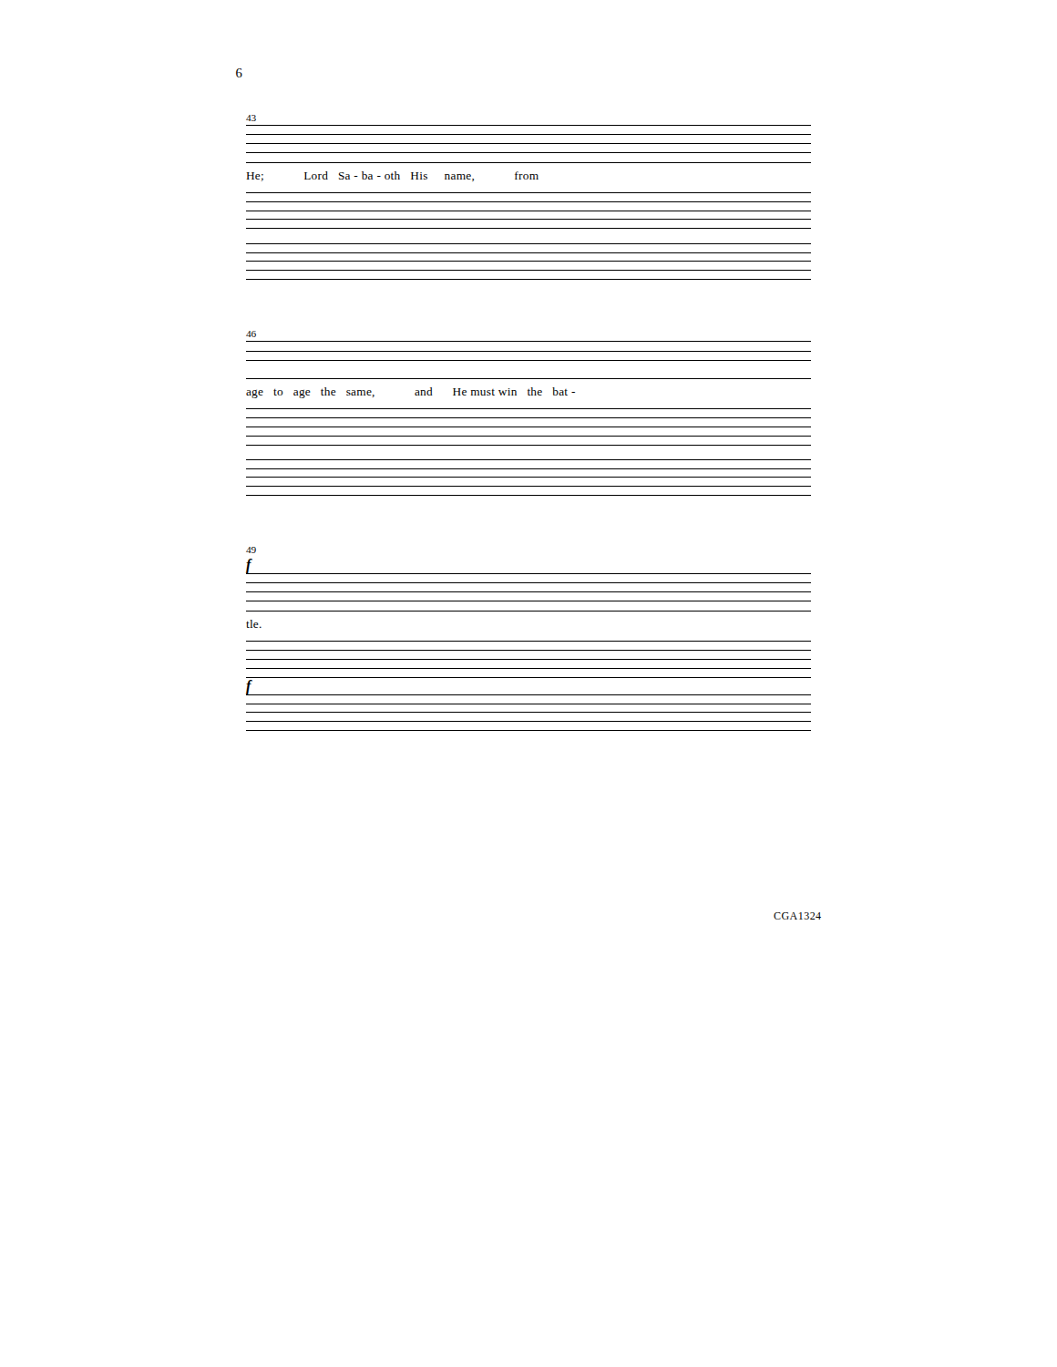6
43
He; Lord Sa - ba - oth His name, from
46
age to age the same, and He must win the bat -
49
f
tle.
f
CGA1324